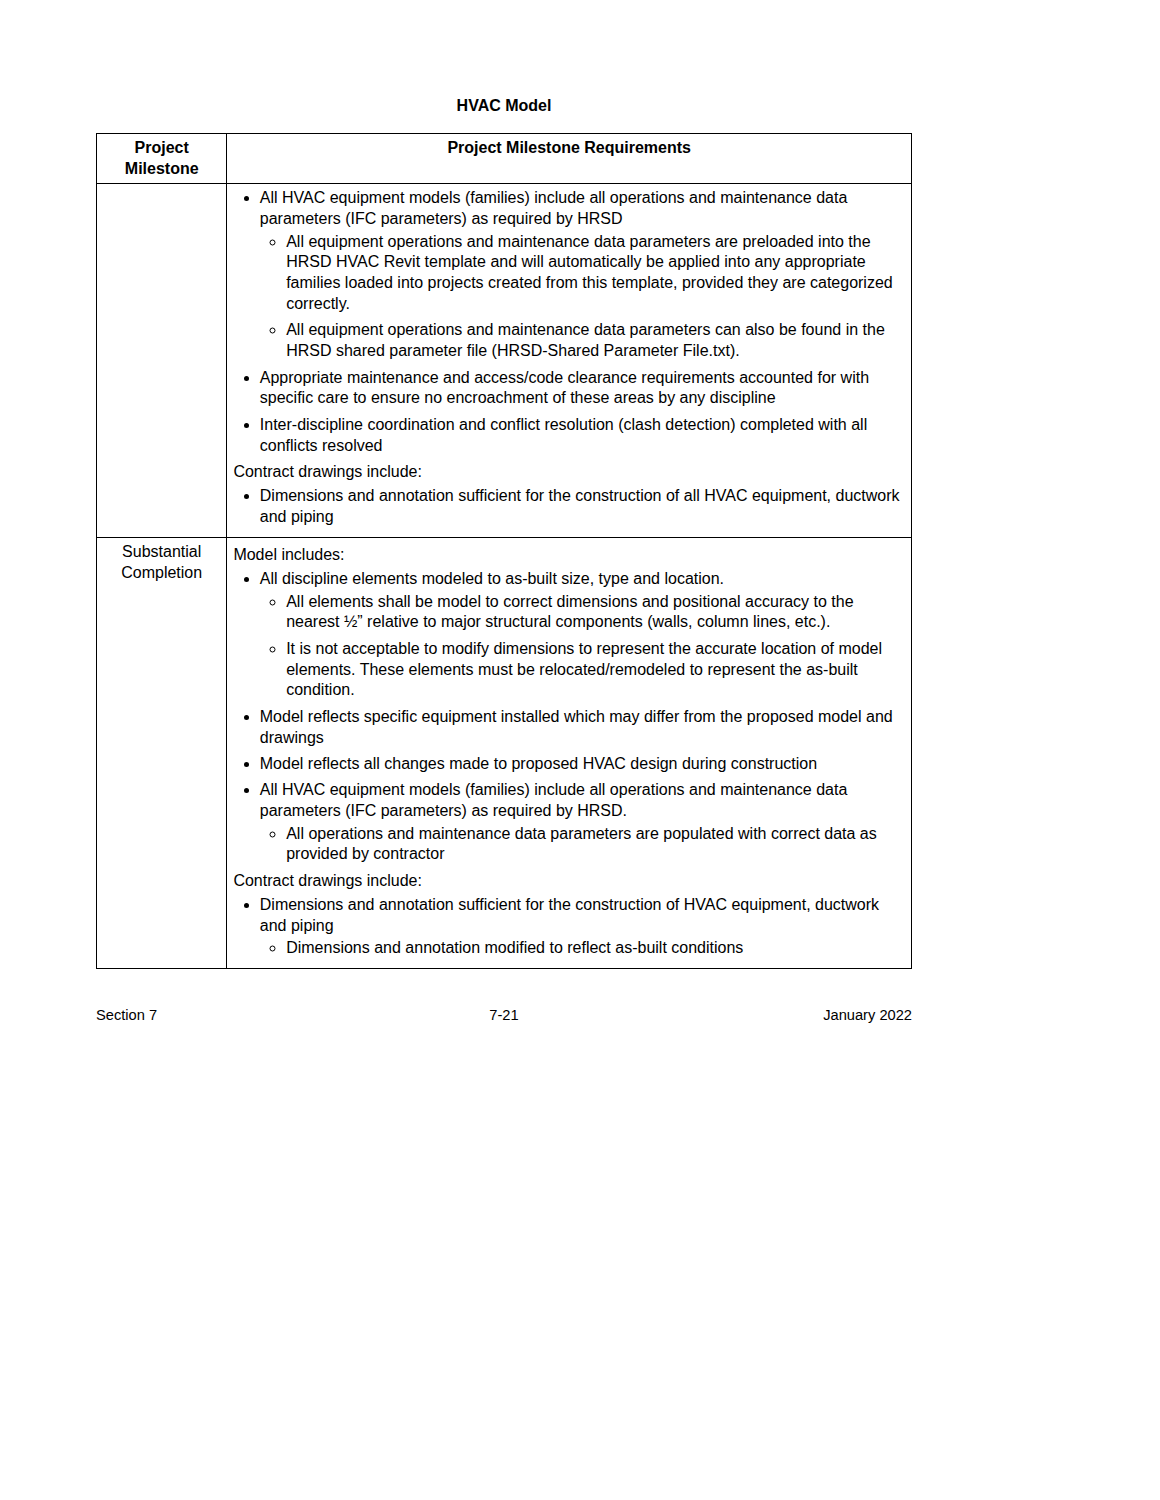HVAC Model
| Project Milestone | Project Milestone Requirements |
| --- | --- |
| | All HVAC equipment models (families) include all operations and maintenance data parameters (IFC parameters) as required by HRSD All equipment operations and maintenance data parameters are preloaded into the HRSD HVAC Revit template and will automatically be applied into any appropriate families loaded into projects created from this template, provided they are categorized correctly. All equipment operations and maintenance data parameters can also be found in the HRSD shared parameter file (HRSD-Shared Parameter File.txt). Appropriate maintenance and access/code clearance requirements accounted for with specific care to ensure no encroachment of these areas by any discipline Inter-discipline coordination and conflict resolution (clash detection) completed with all conflicts resolved Contract drawings include: Dimensions and annotation sufficient for the construction of all HVAC equipment, ductwork and piping |
| Substantial Completion | Model includes: All discipline elements modeled to as-built size, type and location. All elements shall be model to correct dimensions and positional accuracy to the nearest ½” relative to major structural components (walls, column lines, etc.). It is not acceptable to modify dimensions to represent the accurate location of model elements. These elements must be relocated/remodeled to represent the as-built condition. Model reflects specific equipment installed which may differ from the proposed model and drawings Model reflects all changes made to proposed HVAC design during construction All HVAC equipment models (families) include all operations and maintenance data parameters (IFC parameters) as required by HRSD. All operations and maintenance data parameters are populated with correct data as provided by contractor Contract drawings include: Dimensions and annotation sufficient for the construction of HVAC equipment, ductwork and piping Dimensions and annotation modified to reflect as-built conditions |
Section 7 7-21 January 2022